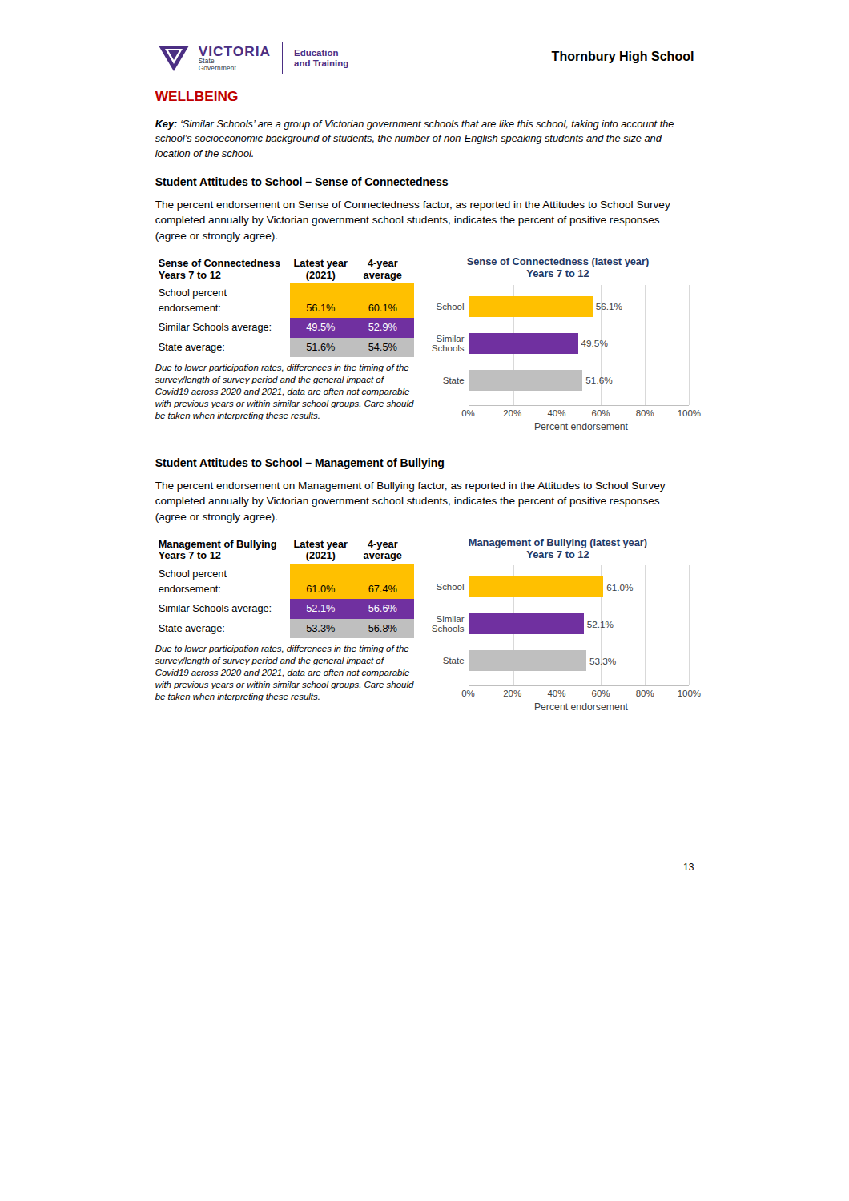VICTORIA State
Government
Education
and Training
Thornbury High School
WELLBEING
Key: ‘Similar Schools’ are a group of Victorian government schools that are like this school, taking into account the school’s socioeconomic background of students, the number of non-English speaking students and the size and location of the school.
Student Attitudes to School – Sense of Connectedness
The percent endorsement on Sense of Connectedness factor, as reported in the Attitudes to School Survey completed annually by Victorian government school students, indicates the percent of positive responses (agree or strongly agree).
| Sense of Connectedness Years 7 to 12 | Latest year (2021) | 4-year average |
| --- | --- | --- |
| School percent endorsement: | 56.1% | 60.1% |
| Similar Schools average: | 49.5% | 52.9% |
| State average: | 51.6% | 54.5% |
Due to lower participation rates, differences in the timing of the survey/length of survey period and the general impact of Covid19 across 2020 and 2021, data are often not comparable with previous years or within similar school groups. Care should be taken when interpreting these results.
Sense of Connectedness (latest year)
Years 7 to 12
School
56.1%
Similar
Schools
49.5%
State
51.6%
0% 20% 40% 60% 80% 100%
Percent endorsement
Student Attitudes to School – Management of Bullying
The percent endorsement on Management of Bullying factor, as reported in the Attitudes to School Survey completed annually by Victorian government school students, indicates the percent of positive responses (agree or strongly agree).
| Management of Bullying Years 7 to 12 | Latest year (2021) | 4-year average |
| --- | --- | --- |
| School percent endorsement: | 61.0% | 67.4% |
| Similar Schools average: | 52.1% | 56.6% |
| State average: | 53.3% | 56.8% |
Due to lower participation rates, differences in the timing of the survey/length of survey period and the general impact of Covid19 across 2020 and 2021, data are often not comparable with previous years or within similar school groups. Care should be taken when interpreting these results.
Management of Bullying (latest year)
Years 7 to 12
School
61.0%
Similar
Schools
52.1%
State
53.3%
0% 20% 40% 60% 80% 100%
Percent endorsement
13